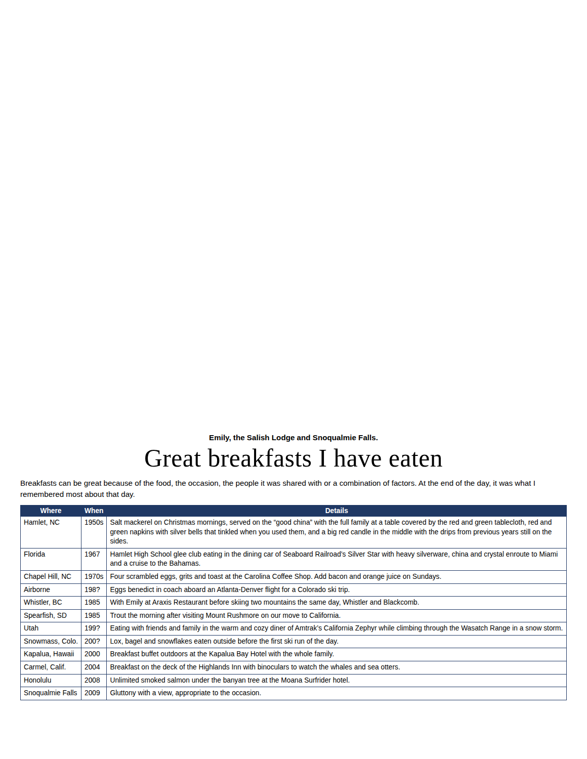Emily, the Salish Lodge and Snoqualmie Falls.
Great breakfasts I have eaten
Breakfasts can be great because of the food, the occasion, the people it was shared with or a combination of factors. At the end of the day, it was what I remembered most about that day.
| Where | When | Details |
| --- | --- | --- |
| Hamlet, NC | 1950s | Salt mackerel on Christmas mornings, served on the “good china” with the full family at a table covered by the red and green tablecloth, red and green napkins with silver bells that tinkled when you used them, and a big red candle in the middle with the drips from previous years still on the sides. |
| Florida | 1967 | Hamlet High School glee club eating in the dining car of Seaboard Railroad’s Silver Star with heavy silverware, china and crystal enroute to Miami and a cruise to the Bahamas. |
| Chapel Hill, NC | 1970s | Four scrambled eggs, grits and toast at the Carolina Coffee Shop. Add bacon and orange juice on Sundays. |
| Airborne | 198? | Eggs benedict in coach aboard an Atlanta-Denver flight for a Colorado ski trip. |
| Whistler, BC | 1985 | With Emily at Araxis Restaurant before skiing two mountains the same day, Whistler and Blackcomb. |
| Spearfish, SD | 1985 | Trout the morning after visiting Mount Rushmore on our move to California. |
| Utah | 199? | Eating with friends and family in the warm and cozy diner of Amtrak’s California Zephyr while climbing through the Wasatch Range in a snow storm. |
| Snowmass, Colo. | 200? | Lox, bagel and snowflakes eaten outside before the first ski run of the day. |
| Kapalua, Hawaii | 2000 | Breakfast buffet outdoors at the Kapalua Bay Hotel with the whole family. |
| Carmel, Calif. | 2004 | Breakfast on the deck of the Highlands Inn with binoculars to watch the whales and sea otters. |
| Honolulu | 2008 | Unlimited smoked salmon under the banyan tree at the Moana Surfrider hotel. |
| Snoqualmie Falls | 2009 | Gluttony with a view, appropriate to the occasion. |